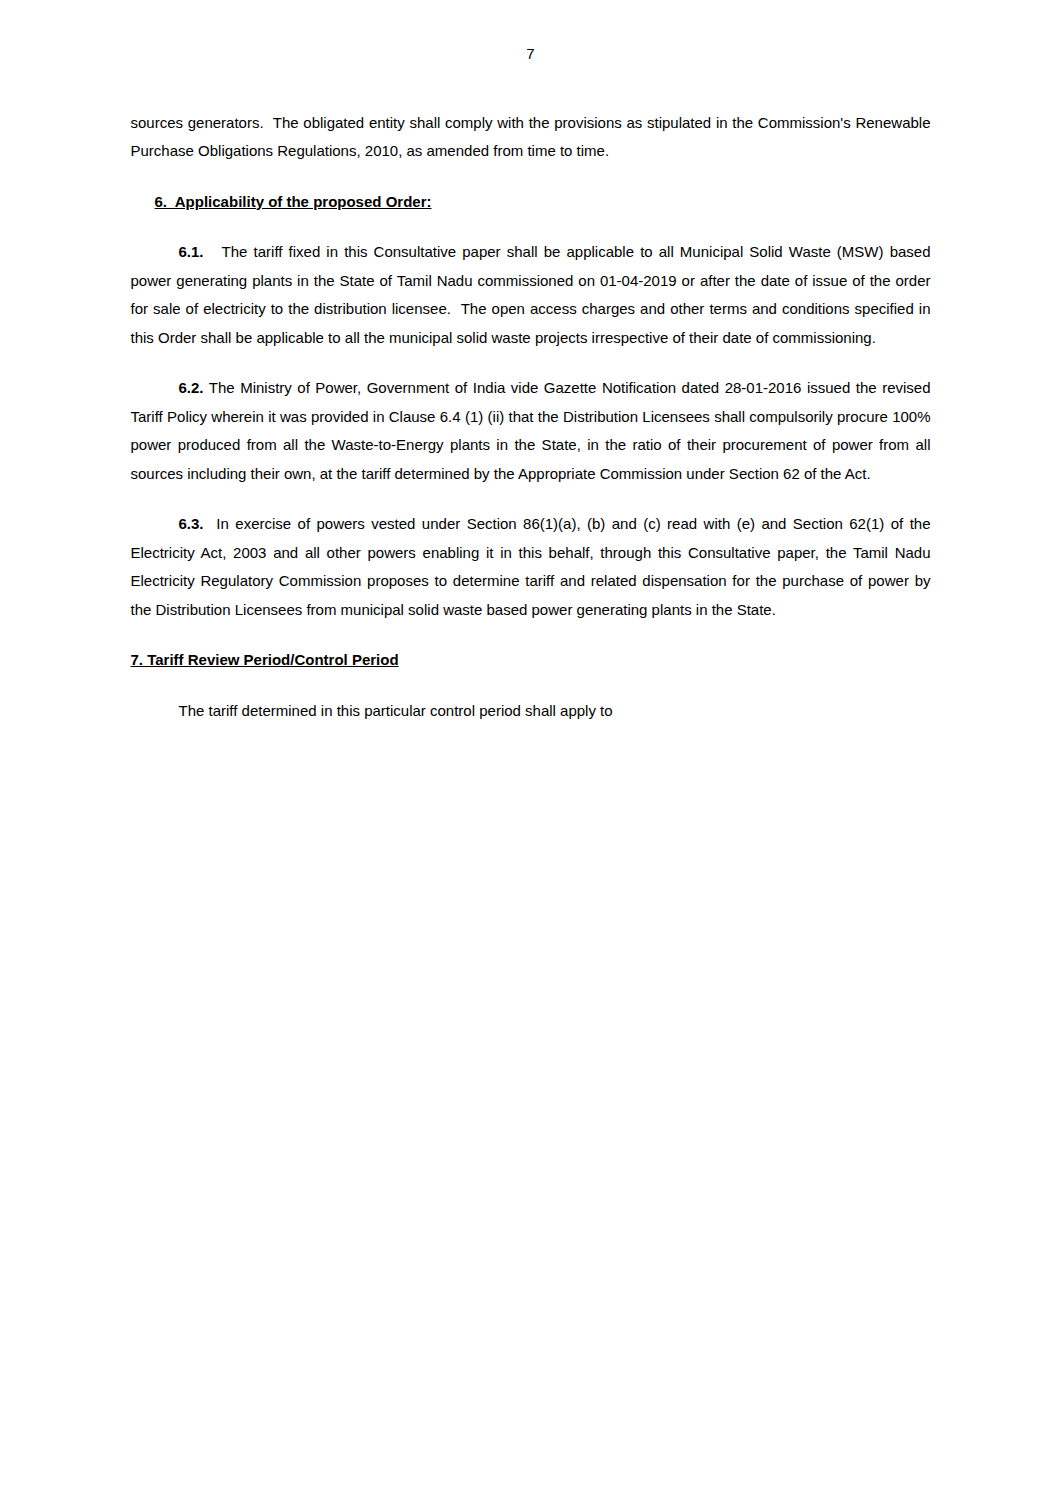7
sources generators. The obligated entity shall comply with the provisions as stipulated in the Commission's Renewable Purchase Obligations Regulations, 2010, as amended from time to time.
6. Applicability of the proposed Order:
6.1. The tariff fixed in this Consultative paper shall be applicable to all Municipal Solid Waste (MSW) based power generating plants in the State of Tamil Nadu commissioned on 01-04-2019 or after the date of issue of the order for sale of electricity to the distribution licensee. The open access charges and other terms and conditions specified in this Order shall be applicable to all the municipal solid waste projects irrespective of their date of commissioning.
6.2. The Ministry of Power, Government of India vide Gazette Notification dated 28-01-2016 issued the revised Tariff Policy wherein it was provided in Clause 6.4 (1) (ii) that the Distribution Licensees shall compulsorily procure 100% power produced from all the Waste-to-Energy plants in the State, in the ratio of their procurement of power from all sources including their own, at the tariff determined by the Appropriate Commission under Section 62 of the Act.
6.3. In exercise of powers vested under Section 86(1)(a), (b) and (c) read with (e) and Section 62(1) of the Electricity Act, 2003 and all other powers enabling it in this behalf, through this Consultative paper, the Tamil Nadu Electricity Regulatory Commission proposes to determine tariff and related dispensation for the purchase of power by the Distribution Licensees from municipal solid waste based power generating plants in the State.
7. Tariff Review Period/Control Period
The tariff determined in this particular control period shall apply to